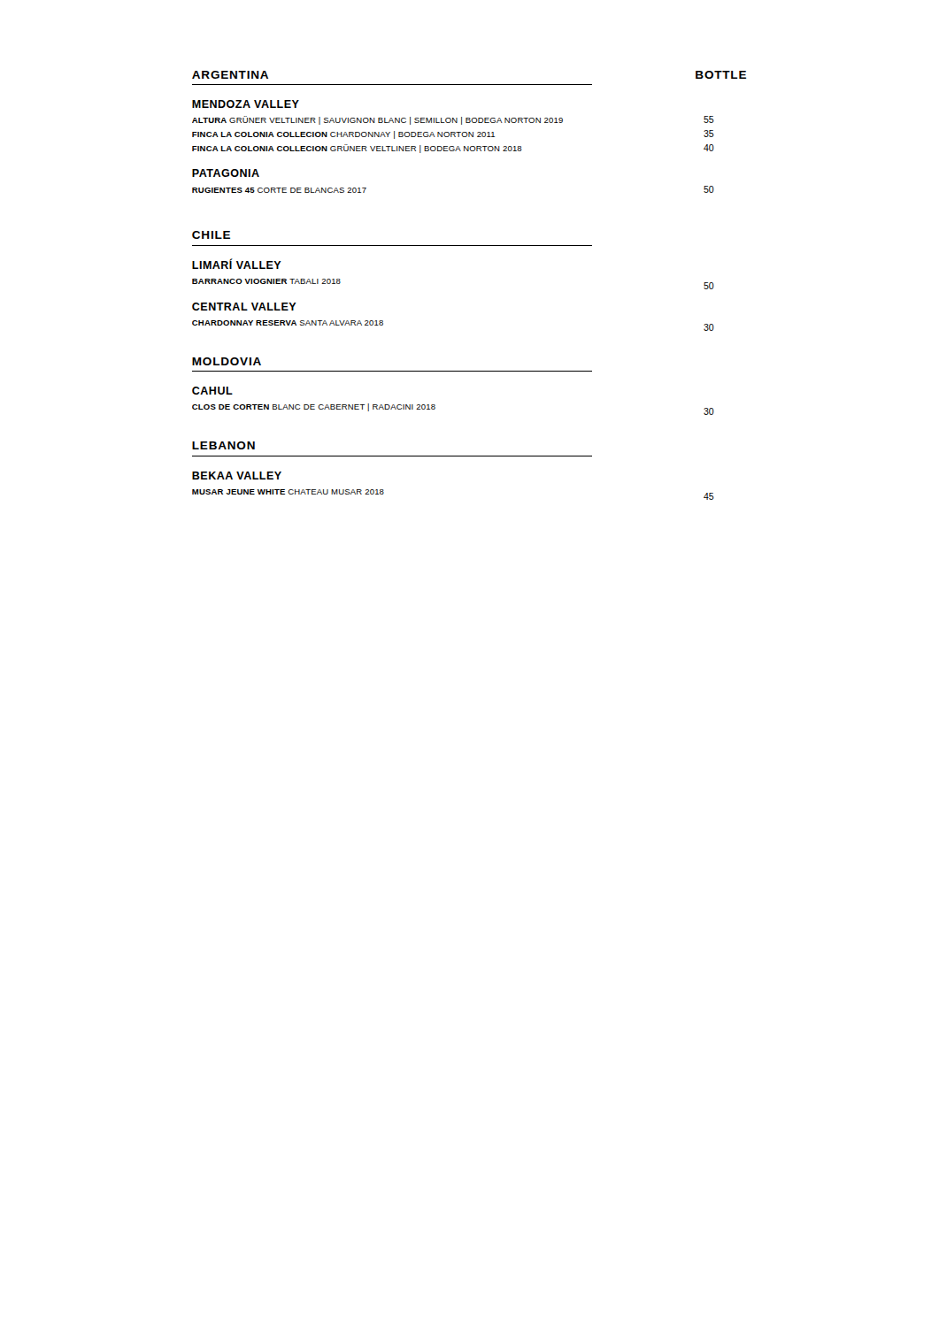ARGENTINA BOTTLE
MENDOZA VALLEY
ALTURA GRÜNER VELTLINER | SAUVIGNON BLANC | SEMILLON | BODEGA NORTON 2019 55
FINCA LA COLONIA COLLECION CHARDONNAY | BODEGA NORTON 2011 35
FINCA LA COLONIA COLLECION GRÜNER VELTLINER | BODEGA NORTON 2018 40
PATAGONIA
RUGIENTES 45 CORTE DE BLANCAS 2017 50
CHILE
LIMARÍ VALLEY
BARRANCO VIOGNIER TABALI 2018 50
CENTRAL VALLEY
CHARDONNAY RESERVA SANTA ALVARA 2018 30
MOLDOVIA
CAHUL
CLOS DE CORTEN BLANC DE CABERNET | RADACINI 2018 30
LEBANON
BEKAA VALLEY
MUSAR JEUNE WHITE CHATEAU MUSAR 2018 45